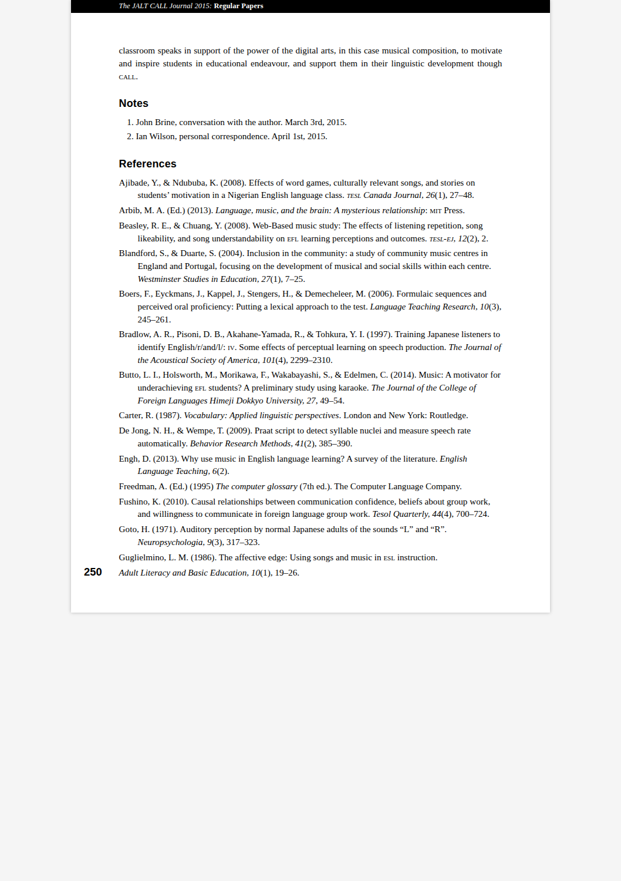The JALT CALL Journal 2015: Regular Papers
classroom speaks in support of the power of the digital arts, in this case musical composition, to motivate and inspire students in educational endeavour, and support them in their linguistic development though call.
Notes
John Brine, conversation with the author. March 3rd, 2015.
Ian Wilson, personal correspondence. April 1st, 2015.
References
Ajibade, Y., & Ndububa, K. (2008). Effects of word games, culturally relevant songs, and stories on students’ motivation in a Nigerian English language class. tesl Canada Journal, 26(1), 27–48.
Arbib, M. A. (Ed.) (2013). Language, music, and the brain: A mysterious relationship: mit Press.
Beasley, R. E., & Chuang, Y. (2008). Web-Based music study: The effects of listening repetition, song likeability, and song understandability on efl learning perceptions and outcomes. tesl-ej, 12(2), 2.
Blandford, S., & Duarte, S. (2004). Inclusion in the community: a study of community music centres in England and Portugal, focusing on the development of musical and social skills within each centre. Westminster Studies in Education, 27(1), 7–25.
Boers, F., Eyckmans, J., Kappel, J., Stengers, H., & Demecheleer, M. (2006). Formulaic sequences and perceived oral proficiency: Putting a lexical approach to the test. Language Teaching Research, 10(3), 245–261.
Bradlow, A. R., Pisoni, D. B., Akahane-Yamada, R., & Tohkura, Y. I. (1997). Training Japanese listeners to identify English/r/and/l/: iv. Some effects of perceptual learning on speech production. The Journal of the Acoustical Society of America, 101(4), 2299–2310.
Butto, L. I., Holsworth, M., Morikawa, F., Wakabayashi, S., & Edelmen, C. (2014). Music: A motivator for underachieving efl students? A preliminary study using karaoke. The Journal of the College of Foreign Languages Himeji Dokkyo University, 27, 49–54.
Carter, R. (1987). Vocabulary: Applied linguistic perspectives. London and New York: Routledge.
De Jong, N. H., & Wempe, T. (2009). Praat script to detect syllable nuclei and measure speech rate automatically. Behavior Research Methods, 41(2), 385–390.
Engh, D. (2013). Why use music in English language learning? A survey of the literature. English Language Teaching, 6(2).
Freedman, A. (Ed.) (1995) The computer glossary (7th ed.). The Computer Language Company.
Fushino, K. (2010). Causal relationships between communication confidence, beliefs about group work, and willingness to communicate in foreign language group work. Tesol Quarterly, 44(4), 700–724.
Goto, H. (1971). Auditory perception by normal Japanese adults of the sounds “L” and “R”. Neuropsychologia, 9(3), 317–323.
Guglielmino, L. M. (1986). The affective edge: Using songs and music in esl instruction.
250
Adult Literacy and Basic Education, 10(1), 19–26.